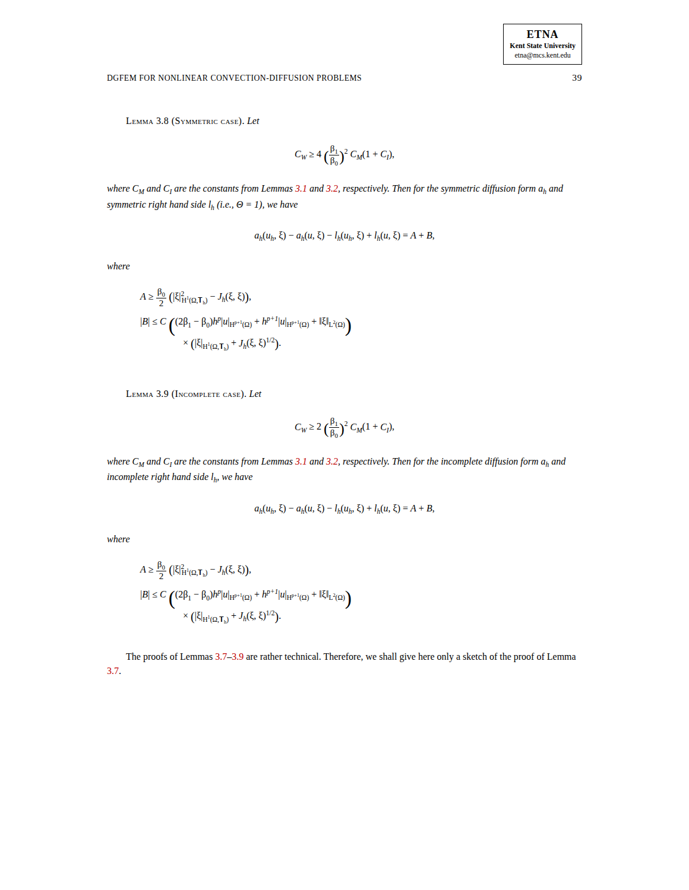ETNA
Kent State University
etna@mcs.kent.edu
DGFEM FOR NONLINEAR CONVECTION-DIFFUSION PROBLEMS 39
Lemma 3.8 (Symmetric case). Let
CW ≥ 4 (β1 β0)2 CM(1 + CI),
where CM and CI are the constants from Lemmas 3.1 and 3.2, respectively. Then for the symmetric diffusion form ah and symmetric right hand side lh (i.e., Θ = 1), we have
ah(uh, ξ) − ah(u, ξ) − lh(uh, ξ) + lh(u, ξ) = A + B,
where
A ≥ β02 (|ξ|2H1(Ω,𝐓h) − Jh(ξ, ξ)),
|B| ≤ C ((2β1 − β0)hp|u|Hp+1(Ω) + hp+1|u|Hp+1(Ω) + ‖ξ‖L2(Ω))
× (|ξ|H1(Ω,𝐓h) + Jh(ξ, ξ)1/2).
Lemma 3.9 (Incomplete case). Let
CW ≥ 2 (β1 β0)2 CM(1 + CI),
where CM and CI are the constants from Lemmas 3.1 and 3.2, respectively. Then for the incomplete diffusion form ah and incomplete right hand side lh, we have
ah(uh, ξ) − ah(u, ξ) − lh(uh, ξ) + lh(u, ξ) = A + B,
where
A ≥ β02 (|ξ|2H1(Ω,𝐓h) − Jh(ξ, ξ)),
|B| ≤ C ((2β1 − β0)hp|u|Hp+1(Ω) + hp+1|u|Hp+1(Ω) + ‖ξ‖L2(Ω))
× (|ξ|H1(Ω,𝐓h) + Jh(ξ, ξ)1/2).
The proofs of Lemmas 3.7–3.9 are rather technical. Therefore, we shall give here only a sketch of the proof of Lemma 3.7.